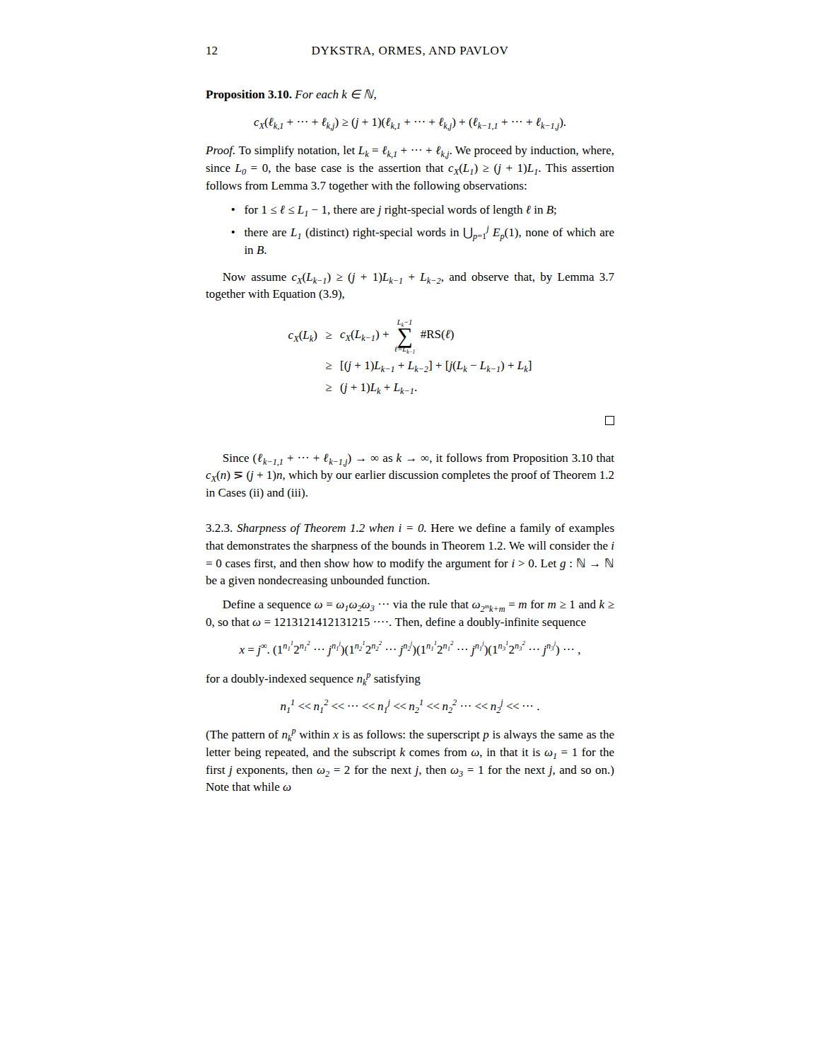12 DYKSTRA, ORMES, AND PAVLOV
Proposition 3.10. For each k ∈ ℕ,
cX(ℓk,1 + ··· + ℓk,j) ≥ (j + 1)(ℓk,1 + ··· + ℓk,j) + (ℓk−1,1 + ··· + ℓk−1,j).
Proof. To simplify notation, let Lk = ℓk,1 + ··· + ℓk,j. We proceed by induction, where, since L0 = 0, the base case is the assertion that cX(L1) ≥ (j + 1)L1. This assertion follows from Lemma 3.7 together with the following observations:
for 1 ≤ ℓ ≤ L1 − 1, there are j right-special words of length ℓ in B;
there are L1 (distinct) right-special words in ⋃p=1j Ep(1), none of which are in B.
Now assume cX(Lk−1) ≥ (j + 1)Lk−1 + Lk−2, and observe that, by Lemma 3.7 together with Equation (3.9),
| c X ( L k ) | ≥ | c X ( L k−1 ) + L k −1 ∑ ℓ=L k−1 # RS ( ℓ ) |
| | ≥ | [( j + 1) L k−1 + L k−2 ] + [ j ( L k − L k−1 ) + L k ] |
| | ≥ | ( j + 1) L k + L k−1 . |
Since (ℓk−1,1 + ··· + ℓk−1,j) → ∞ as k → ∞, it follows from Proposition 3.10 that cX(n) ⋝ (j + 1)n, which by our earlier discussion completes the proof of Theorem 1.2 in Cases (ii) and (iii).
3.2.3. Sharpness of Theorem 1.2 when i = 0. Here we define a family of examples that demonstrates the sharpness of the bounds in Theorem 1.2. We will consider the i = 0 cases first, and then show how to modify the argument for i > 0. Let g : ℕ → ℕ be a given nondecreasing unbounded function.
Define a sequence ω = ω1ω2ω3 ··· via the rule that ω2mk+m = m for m ≥ 1 and k ≥ 0, so that ω = 1213121412131215 ····. Then, define a doubly-infinite sequence
x = j∞. (1n112n12 ··· jn1j)(1n212n22 ··· jn2j)(1n112n12 ··· jn1j)(1n312n32 ··· jn3j) ··· ,
for a doubly-indexed sequence nkp satisfying
n11 << n12 << ··· << n1j << n21 << n22 ··· << n2j << ··· .
(The pattern of nkp within x is as follows: the superscript p is always the same as the letter being repeated, and the subscript k comes from ω, in that it is ω1 = 1 for the first j exponents, then ω2 = 2 for the next j, then ω3 = 1 for the next j, and so on.) Note that while ω